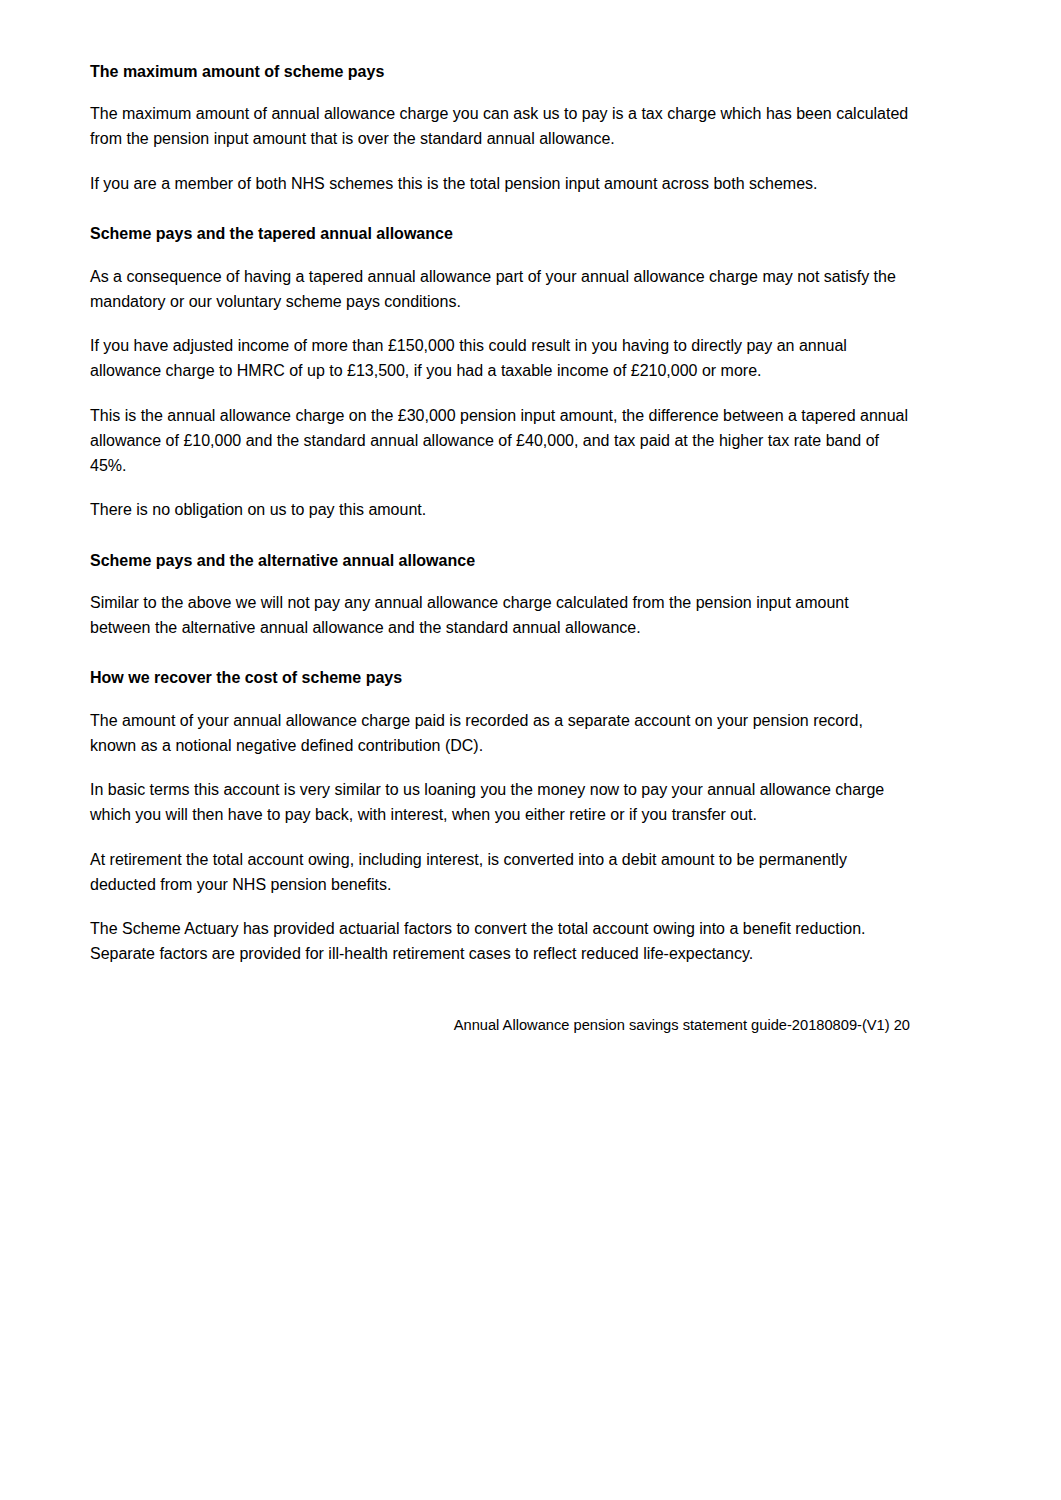The maximum amount of scheme pays
The maximum amount of annual allowance charge you can ask us to pay is a tax charge which has been calculated from the pension input amount that is over the standard annual allowance.
If you are a member of both NHS schemes this is the total pension input amount across both schemes.
Scheme pays and the tapered annual allowance
As a consequence of having a tapered annual allowance part of your annual allowance charge may not satisfy the mandatory or our voluntary scheme pays conditions.
If you have adjusted income of more than £150,000 this could result in you having to directly pay an annual allowance charge to HMRC of up to £13,500, if you had a taxable income of £210,000 or more.
This is the annual allowance charge on the £30,000 pension input amount, the difference between a tapered annual allowance of £10,000 and the standard annual allowance of £40,000, and tax paid at the higher tax rate band of 45%.
There is no obligation on us to pay this amount.
Scheme pays and the alternative annual allowance
Similar to the above we will not pay any annual allowance charge calculated from the pension input amount between the alternative annual allowance and the standard annual allowance.
How we recover the cost of scheme pays
The amount of your annual allowance charge paid is recorded as a separate account on your pension record, known as a notional negative defined contribution (DC).
In basic terms this account is very similar to us loaning you the money now to pay your annual allowance charge which you will then have to pay back, with interest, when you either retire or if you transfer out.
At retirement the total account owing, including interest, is converted into a debit amount to be permanently deducted from your NHS pension benefits.
The Scheme Actuary has provided actuarial factors to convert the total account owing into a benefit reduction. Separate factors are provided for ill-health retirement cases to reflect reduced life-expectancy.
Annual Allowance pension savings statement guide-20180809-(V1) 20